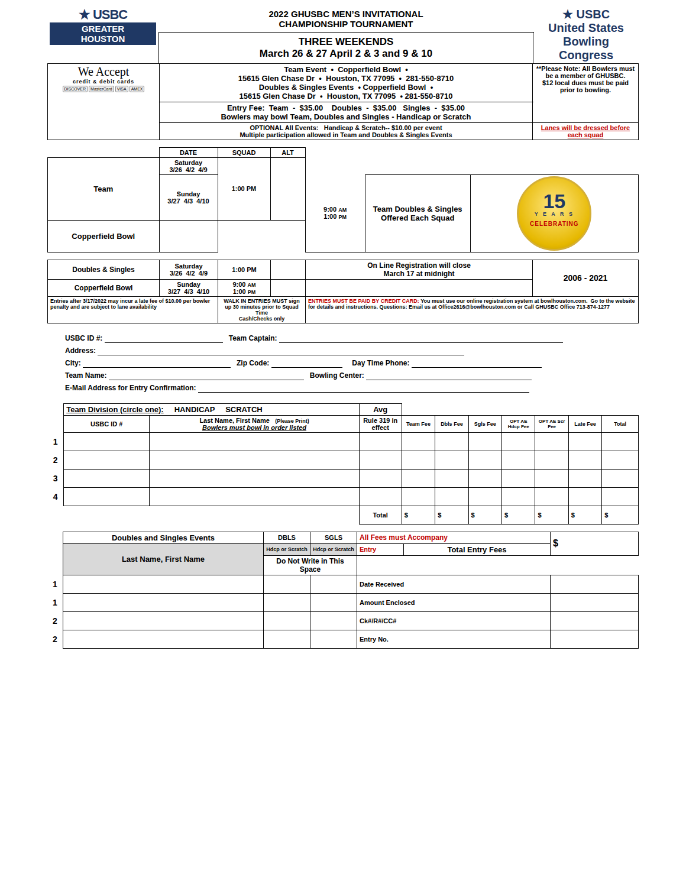| ★ USBC GREATER HOUSTON | 2022 GHUSBC MEN’S INVITATIONAL CHAMPIONSHIP TOURNAMENT | ★ USBC United States Bowling Congress |
| THREE WEEKENDS March 26 & 27 April 2 & 3 and 9 & 10 |
| We Accept credit & debit cards DISCOVER MasterCard VISA AMEX | Team Event • Copperfield Bowl • 15615 Glen Chase Dr • Houston, TX 77095 • 281-550-8710 Doubles & Singles Events • Copperfield Bowl • 15615 Glen Chase Dr • Houston, TX 77095 • 281-550-8710 | **Please Note: All Bowlers must be a member of GHUSBC. $12 local dues must be paid prior to bowling. |
| Entry Fee: Team - $35.00 Doubles - $35.00 Singles - $35.00 Bowlers may bowl Team, Doubles and Singles - Handicap or Scratch |
| OPTIONAL All Events: Handicap & Scratch-- $10.00 per event Multiple participation allowed in Team and Doubles & Singles Events | Lanes will be dressed before each squad |
| | DATE | SQUAD | ALT | | |
| Team | Saturday 3/26 4/2 4/9 | 1:00 PM | |
| Sunday 3/27 4/3 4/10 | 9:00 AM 1:00 PM | Team Doubles & Singles Offered Each Squad | 15 Y E A R S CELEBRATING |
| Copperfield Bowl | |
| Doubles & Singles | Saturday 3/26 4/2 4/9 | 1:00 PM | | On Line Registration will close March 17 at midnight | 2006 - 2021 |
| Copperfield Bowl | Sunday 3/27 4/3 4/10 | 9:00 AM 1:00 PM | | |
| Entries after 3/17/2022 may incur a late fee of $10.00 per bowler penalty and are subject to lane availability | WALK IN ENTRIES MUST sign up 30 minutes prior to Squad Time Cash/Checks only | ENTRIES MUST BE PAID BY CREDIT CARD: You must use our online registration system at bowlhouston.com. Go to the website for details and instructions. Questions: Email us at Office2616@bowlhouston.com or Call GHUSBC Office 713-874-1277 |
USBC ID #: Team Captain:
Address:
City: Zip Code: Day Time Phone:
Team Name: Bowling Center:
E-Mail Address for Entry Confirmation:
| | Team Division (circle one): HANDICAP SCRATCH | Avg | |
| | USBC ID # | Last Name, First Name (Please Print) Bowlers must bowl in order listed | Rule 319 in effect | Team Fee | Dbls Fee | Sgls Fee | OPT AE Hdcp Fee | OPT AE Scr Fee | Late Fee | Total |
| 1 | | | | | | | | | | |
| 2 | | | | | | | | | | |
| 3 | | | | | | | | | | |
| 4 | | | | | | | | | | |
| | | | Total | $ | $ | $ | $ | $ | $ | $ |
| | Doubles and Singles Events | DBLS | SGLS | All Fees must Accompany | $ |
| | Last Name, First Name | Hdcp or Scratch | Hdcp or Scratch | Entry | Total Entry Fees |
| | Do Not Write in This Space | |
| 1 | | | | Date Received | |
| 1 | | | | Amount Enclosed | |
| 2 | | | | Ck#/R#/CC# | |
| 2 | | | | Entry No. | |